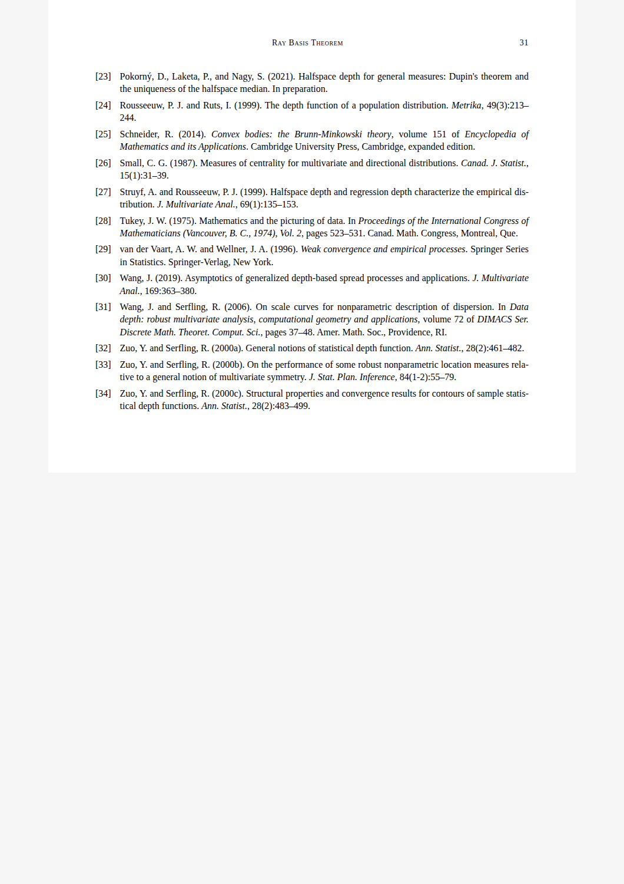Ray Basis Theorem 31
[23] Pokorný, D., Laketa, P., and Nagy, S. (2021). Halfspace depth for general measures: Dupin's theorem and the uniqueness of the halfspace median. In preparation.
[24] Rousseeuw, P. J. and Ruts, I. (1999). The depth function of a population distribution. Metrika, 49(3):213–244.
[25] Schneider, R. (2014). Convex bodies: the Brunn-Minkowski theory, volume 151 of Encyclopedia of Mathematics and its Applications. Cambridge University Press, Cambridge, expanded edition.
[26] Small, C. G. (1987). Measures of centrality for multivariate and directional distributions. Canad. J. Statist., 15(1):31–39.
[27] Struyf, A. and Rousseeuw, P. J. (1999). Halfspace depth and regression depth characterize the empirical distribution. J. Multivariate Anal., 69(1):135–153.
[28] Tukey, J. W. (1975). Mathematics and the picturing of data. In Proceedings of the International Congress of Mathematicians (Vancouver, B. C., 1974), Vol. 2, pages 523–531. Canad. Math. Congress, Montreal, Que.
[29] van der Vaart, A. W. and Wellner, J. A. (1996). Weak convergence and empirical processes. Springer Series in Statistics. Springer-Verlag, New York.
[30] Wang, J. (2019). Asymptotics of generalized depth-based spread processes and applications. J. Multivariate Anal., 169:363–380.
[31] Wang, J. and Serfling, R. (2006). On scale curves for nonparametric description of dispersion. In Data depth: robust multivariate analysis, computational geometry and applications, volume 72 of DIMACS Ser. Discrete Math. Theoret. Comput. Sci., pages 37–48. Amer. Math. Soc., Providence, RI.
[32] Zuo, Y. and Serfling, R. (2000a). General notions of statistical depth function. Ann. Statist., 28(2):461–482.
[33] Zuo, Y. and Serfling, R. (2000b). On the performance of some robust nonparametric location measures relative to a general notion of multivariate symmetry. J. Stat. Plan. Inference, 84(1-2):55–79.
[34] Zuo, Y. and Serfling, R. (2000c). Structural properties and convergence results for contours of sample statistical depth functions. Ann. Statist., 28(2):483–499.